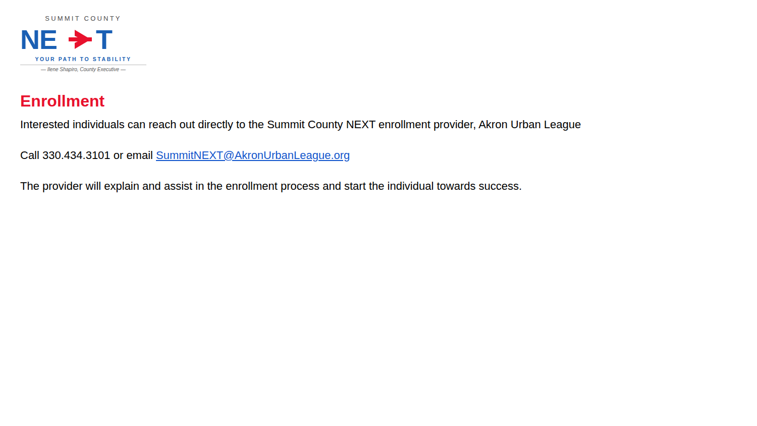SUMMIT COUNTY
NE T
YOUR PATH TO STABILITY
— Ilene Shapiro, County Executive —
Enrollment
Interested individuals can reach out directly to the Summit County NEXT enrollment provider, Akron Urban League
Call 330.434.3101 or email SummitNEXT@AkronUrbanLeague.org
The provider will explain and assist in the enrollment process and start the individual towards success.